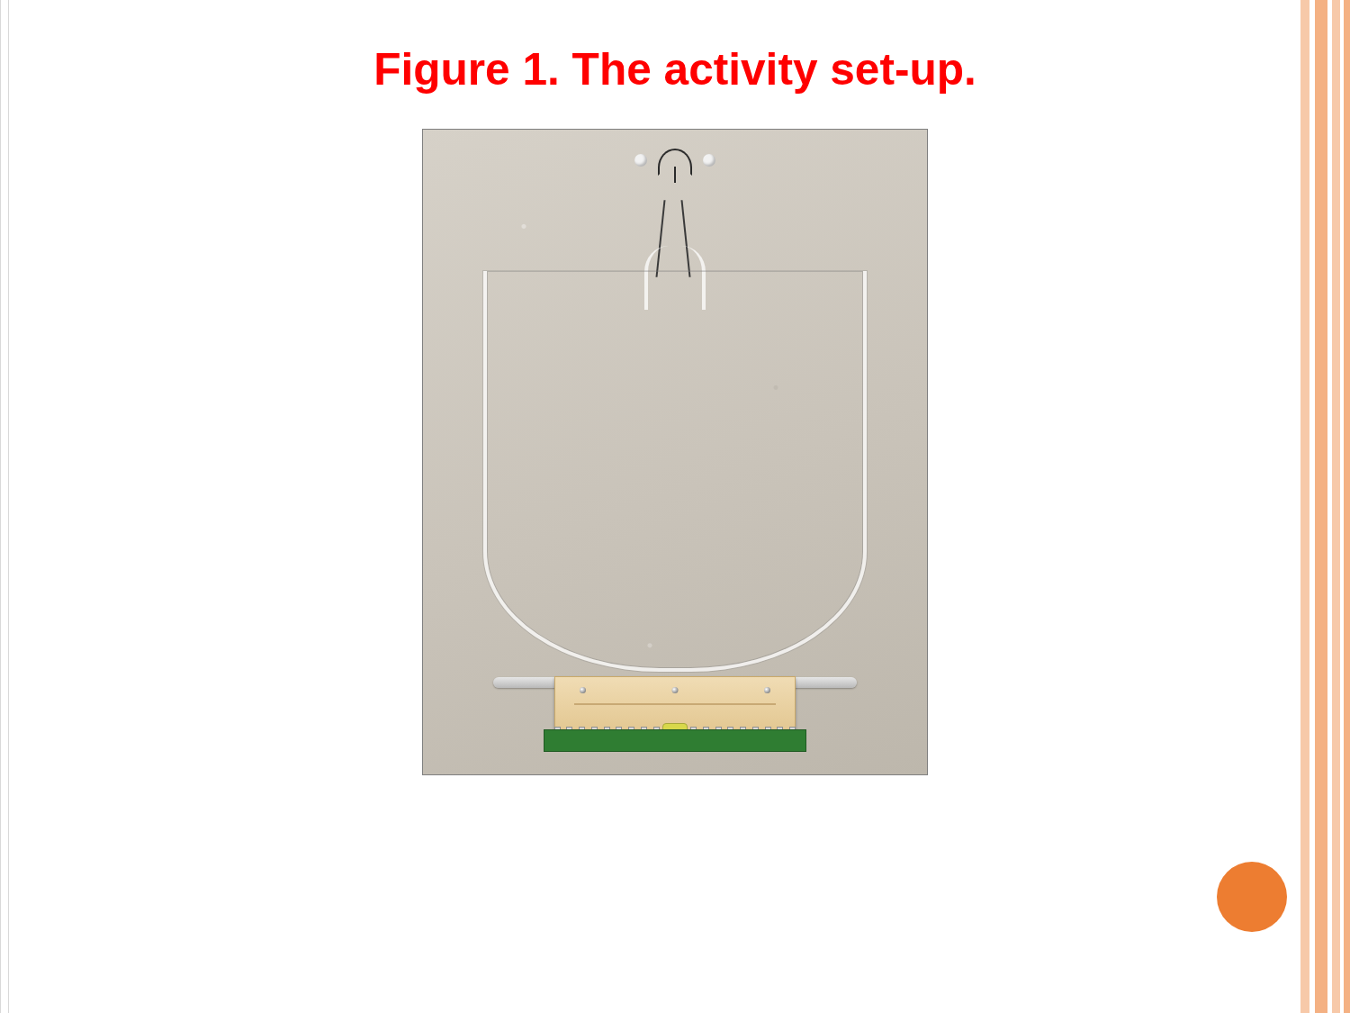Figure 1. The activity set-up.